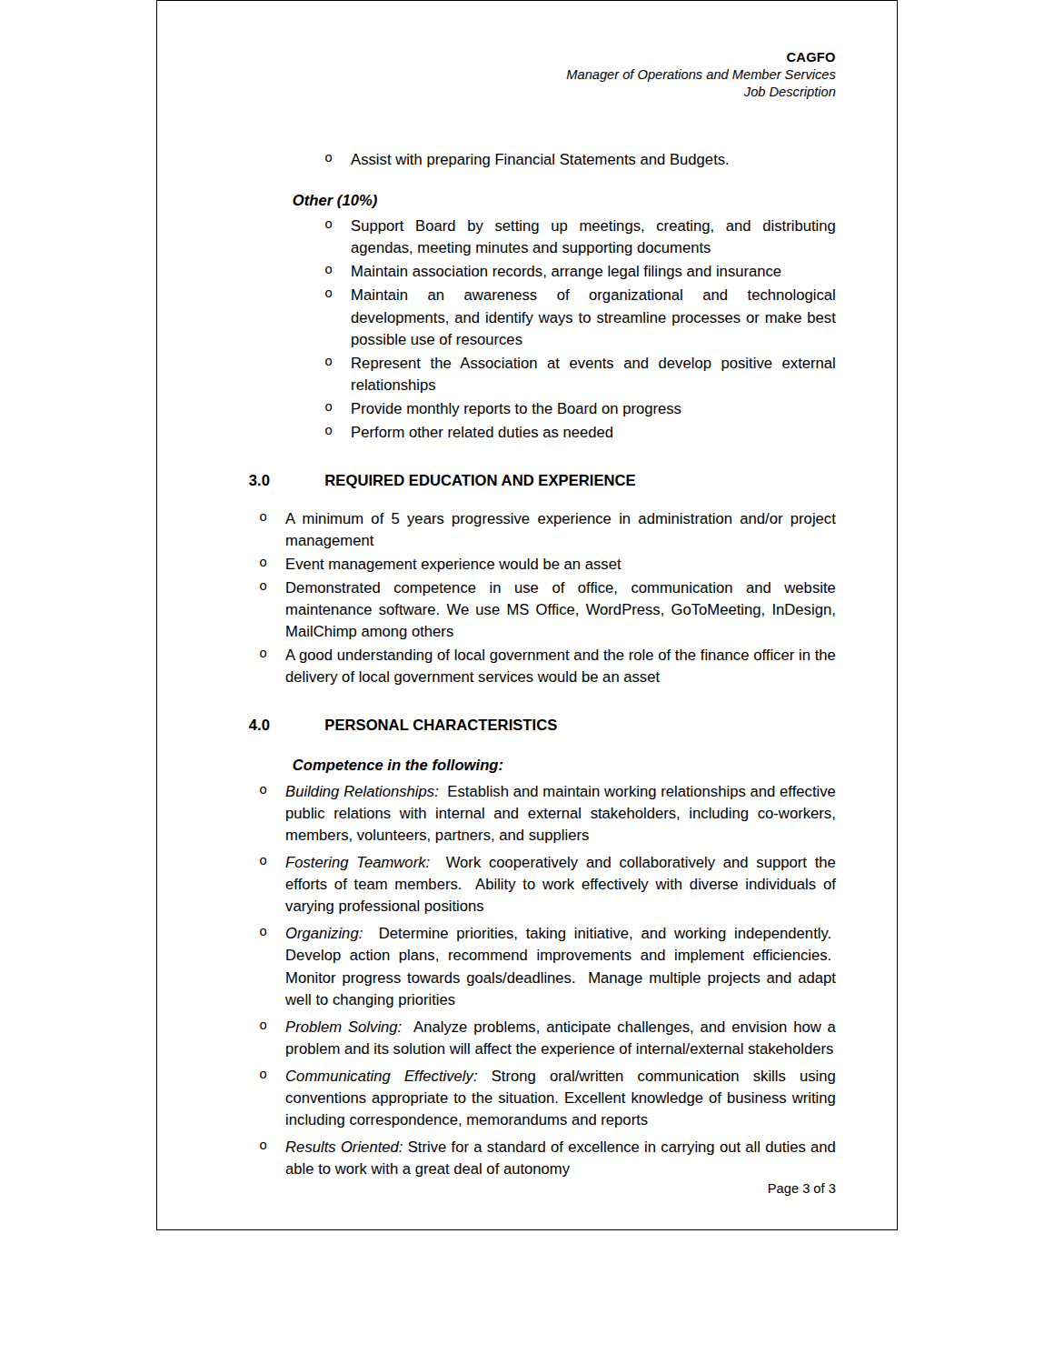CAGFO
Manager of Operations and Member Services
Job Description
Assist with preparing Financial Statements and Budgets.
Other (10%)
Support Board by setting up meetings, creating, and distributing agendas, meeting minutes and supporting documents
Maintain association records, arrange legal filings and insurance
Maintain an awareness of organizational and technological developments, and identify ways to streamline processes or make best possible use of resources
Represent the Association at events and develop positive external relationships
Provide monthly reports to the Board on progress
Perform other related duties as needed
3.0 REQUIRED EDUCATION AND EXPERIENCE
A minimum of 5 years progressive experience in administration and/or project management
Event management experience would be an asset
Demonstrated competence in use of office, communication and website maintenance software. We use MS Office, WordPress, GoToMeeting, InDesign, MailChimp among others
A good understanding of local government and the role of the finance officer in the delivery of local government services would be an asset
4.0 PERSONAL CHARACTERISTICS
Competence in the following:
Building Relationships: Establish and maintain working relationships and effective public relations with internal and external stakeholders, including co-workers, members, volunteers, partners, and suppliers
Fostering Teamwork: Work cooperatively and collaboratively and support the efforts of team members. Ability to work effectively with diverse individuals of varying professional positions
Organizing: Determine priorities, taking initiative, and working independently. Develop action plans, recommend improvements and implement efficiencies. Monitor progress towards goals/deadlines. Manage multiple projects and adapt well to changing priorities
Problem Solving: Analyze problems, anticipate challenges, and envision how a problem and its solution will affect the experience of internal/external stakeholders
Communicating Effectively: Strong oral/written communication skills using conventions appropriate to the situation. Excellent knowledge of business writing including correspondence, memorandums and reports
Results Oriented: Strive for a standard of excellence in carrying out all duties and able to work with a great deal of autonomy
Page 3 of 3